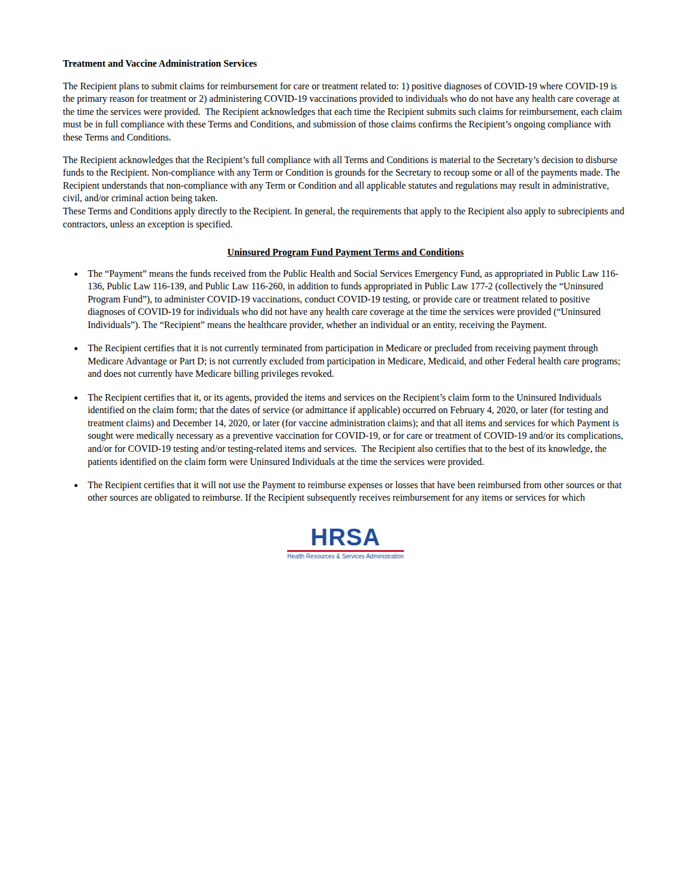Treatment and Vaccine Administration Services
The Recipient plans to submit claims for reimbursement for care or treatment related to: 1) positive diagnoses of COVID-19 where COVID-19 is the primary reason for treatment or 2) administering COVID-19 vaccinations provided to individuals who do not have any health care coverage at the time the services were provided. The Recipient acknowledges that each time the Recipient submits such claims for reimbursement, each claim must be in full compliance with these Terms and Conditions, and submission of those claims confirms the Recipient’s ongoing compliance with these Terms and Conditions.
The Recipient acknowledges that the Recipient’s full compliance with all Terms and Conditions is material to the Secretary’s decision to disburse funds to the Recipient. Non-compliance with any Term or Condition is grounds for the Secretary to recoup some or all of the payments made. The Recipient understands that non-compliance with any Term or Condition and all applicable statutes and regulations may result in administrative, civil, and/or criminal action being taken.
These Terms and Conditions apply directly to the Recipient. In general, the requirements that apply to the Recipient also apply to subrecipients and contractors, unless an exception is specified.
Uninsured Program Fund Payment Terms and Conditions
The “Payment” means the funds received from the Public Health and Social Services Emergency Fund, as appropriated in Public Law 116-136, Public Law 116-139, and Public Law 116-260, in addition to funds appropriated in Public Law 177-2 (collectively the “Uninsured Program Fund”), to administer COVID-19 vaccinations, conduct COVID-19 testing, or provide care or treatment related to positive diagnoses of COVID-19 for individuals who did not have any health care coverage at the time the services were provided (“Uninsured Individuals”). The “Recipient” means the healthcare provider, whether an individual or an entity, receiving the Payment.
The Recipient certifies that it is not currently terminated from participation in Medicare or precluded from receiving payment through Medicare Advantage or Part D; is not currently excluded from participation in Medicare, Medicaid, and other Federal health care programs; and does not currently have Medicare billing privileges revoked.
The Recipient certifies that it, or its agents, provided the items and services on the Recipient’s claim form to the Uninsured Individuals identified on the claim form; that the dates of service (or admittance if applicable) occurred on February 4, 2020, or later (for testing and treatment claims) and December 14, 2020, or later (for vaccine administration claims); and that all items and services for which Payment is sought were medically necessary as a preventive vaccination for COVID-19, or for care or treatment of COVID-19 and/or its complications, and/or for COVID-19 testing and/or testing-related items and services. The Recipient also certifies that to the best of its knowledge, the patients identified on the claim form were Uninsured Individuals at the time the services were provided.
The Recipient certifies that it will not use the Payment to reimburse expenses or losses that have been reimbursed from other sources or that other sources are obligated to reimburse. If the Recipient subsequently receives reimbursement for any items or services for which
HRSA
Health Resources & Services Administration